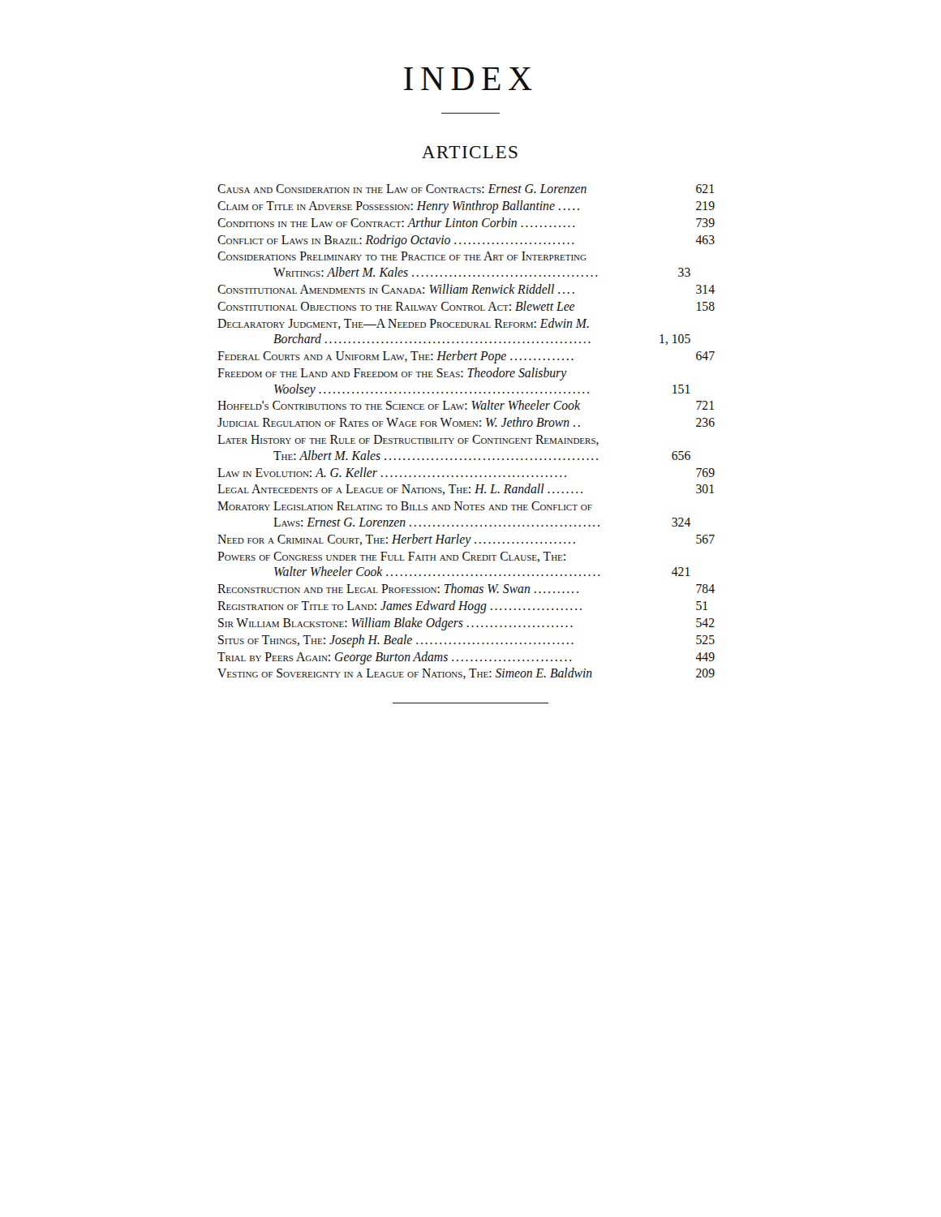INDEX
ARTICLES
Causa and Consideration in the Law of Contracts: Ernest G. Lorenzen 621
Claim of Title in Adverse Possession: Henry Winthrop Ballantine ..... 219
Conditions in the Law of Contract: Arthur Linton Corbin ............ 739
Conflict of Laws in Brazil: Rodrigo Octavio .......................... 463
Considerations Preliminary to the Practice of the Art of Interpreting Writings: Albert M. Kales ........................................ 33
Constitutional Amendments in Canada: William Renwick Riddell .... 314
Constitutional Objections to the Railway Control Act: Blewett Lee 158
Declaratory Judgment, The—A Needed Procedural Reform: Edwin M. Borchard ......................................................... 1, 105
Federal Courts and a Uniform Law, The: Herbert Pope .............. 647
Freedom of the Land and Freedom of the Seas: Theodore Salisbury Woolsey .......................................................... 151
Hohfeld's Contributions to the Science of Law: Walter Wheeler Cook 721
Judicial Regulation of Rates of Wage for Women: W. Jethro Brown .. 236
Later History of the Rule of Destructibility of Contingent Remainders, The: Albert M. Kales .............................................. 656
Law in Evolution: A. G. Keller ........................................ 769
Legal Antecedents of a League of Nations, The: H. L. Randall ........ 301
Moratory Legislation Relating to Bills and Notes and the Conflict of Laws: Ernest G. Lorenzen ......................................... 324
Need for a Criminal Court, The: Herbert Harley ...................... 567
Powers of Congress under the Full Faith and Credit Clause, The: Walter Wheeler Cook .............................................. 421
Reconstruction and the Legal Profession: Thomas W. Swan .......... 784
Registration of Title to Land: James Edward Hogg .................... 51
Sir William Blackstone: William Blake Odgers ....................... 542
Situs of Things, The: Joseph H. Beale .................................. 525
Trial by Peers Again: George Burton Adams .......................... 449
Vesting of Sovereignty in a League of Nations, The: Simeon E. Baldwin 209